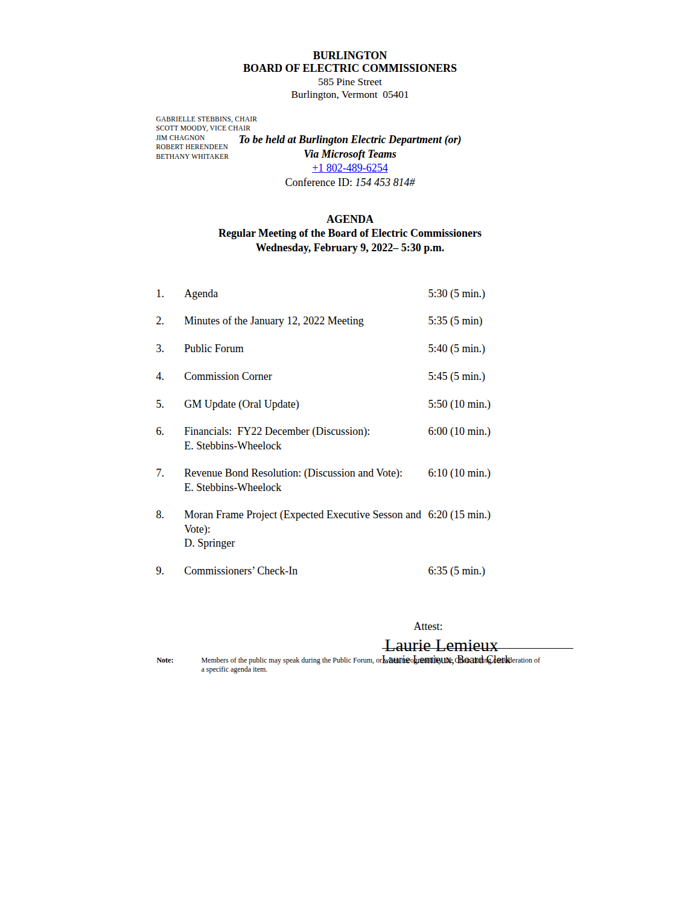BURLINGTON
BOARD OF ELECTRIC COMMISSIONERS
585 Pine Street
Burlington, Vermont 05401
Gabrielle Stebbins, Chair
Scott Moody, Vice Chair
Jim Chagnon
Robert Herendeen
Bethany Whitaker
To be held at Burlington Electric Department (or)
Via Microsoft Teams
+1 802-489-6254
Conference ID: 154 453 814#
AGENDA
Regular Meeting of the Board of Electric Commissioners
Wednesday, February 9, 2022– 5:30 p.m.
| 1. | Agenda | 5:30 (5 min.) |
| 2. | Minutes of the January 12, 2022 Meeting | 5:35 (5 min) |
| 3. | Public Forum | 5:40 (5 min.) |
| 4. | Commission Corner | 5:45 (5 min.) |
| 5. | GM Update (Oral Update) | 5:50 (10 min.) |
| 6. | Financials: FY22 December (Discussion): E. Stebbins-Wheelock | 6:00 (10 min.) |
| 7. | Revenue Bond Resolution: (Discussion and Vote): E. Stebbins-Wheelock | 6:10 (10 min.) |
| 8. | Moran Frame Project (Expected Executive Sesson and Vote): D. Springer | 6:20 (15 min.) |
| 9. | Commissioners’ Check-In | 6:35 (5 min.) |
Attest:
Laurie Lemieux
Laurie Lemieux, Board Clerk
| Note: | Members of the public may speak during the Public Forum, or when recognized by the Chair during consideration of a specific agenda item. |